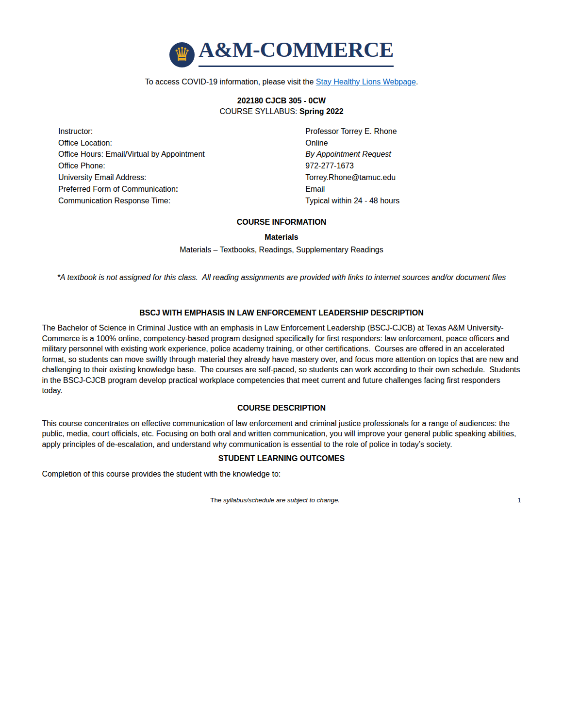♛A&M-COMMERCE
To access COVID-19 information, please visit the Stay Healthy Lions Webpage.
202180 CJCB 305 - 0CW
COURSE SYLLABUS: Spring 2022
| Instructor: | Professor Torrey E. Rhone |
| Office Location: | Online |
| Office Hours: Email/Virtual by Appointment | By Appointment Request |
| Office Phone: | 972-277-1673 |
| University Email Address: | Torrey.Rhone@tamuc.edu |
| Preferred Form of Communication : | Email |
| Communication Response Time: | Typical within 24 - 48 hours |
COURSE INFORMATION
Materials
Materials – Textbooks, Readings, Supplementary Readings
*A textbook is not assigned for this class. All reading assignments are provided with links to internet sources and/or document files
BSCJ WITH EMPHASIS IN LAW ENFORCEMENT LEADERSHIP DESCRIPTION
The Bachelor of Science in Criminal Justice with an emphasis in Law Enforcement Leadership (BSCJ-CJCB) at Texas A&M University-Commerce is a 100% online, competency-based program designed specifically for first responders: law enforcement, peace officers and military personnel with existing work experience, police academy training, or other certifications. Courses are offered in an accelerated format, so students can move swiftly through material they already have mastery over, and focus more attention on topics that are new and challenging to their existing knowledge base. The courses are self-paced, so students can work according to their own schedule. Students in the BSCJ-CJCB program develop practical workplace competencies that meet current and future challenges facing first responders today.
COURSE DESCRIPTION
This course concentrates on effective communication of law enforcement and criminal justice professionals for a range of audiences: the public, media, court officials, etc. Focusing on both oral and written communication, you will improve your general public speaking abilities, apply principles of de-escalation, and understand why communication is essential to the role of police in today’s society.
STUDENT LEARNING OUTCOMES
Completion of this course provides the student with the knowledge to:
The syllabus/schedule are subject to change. 1